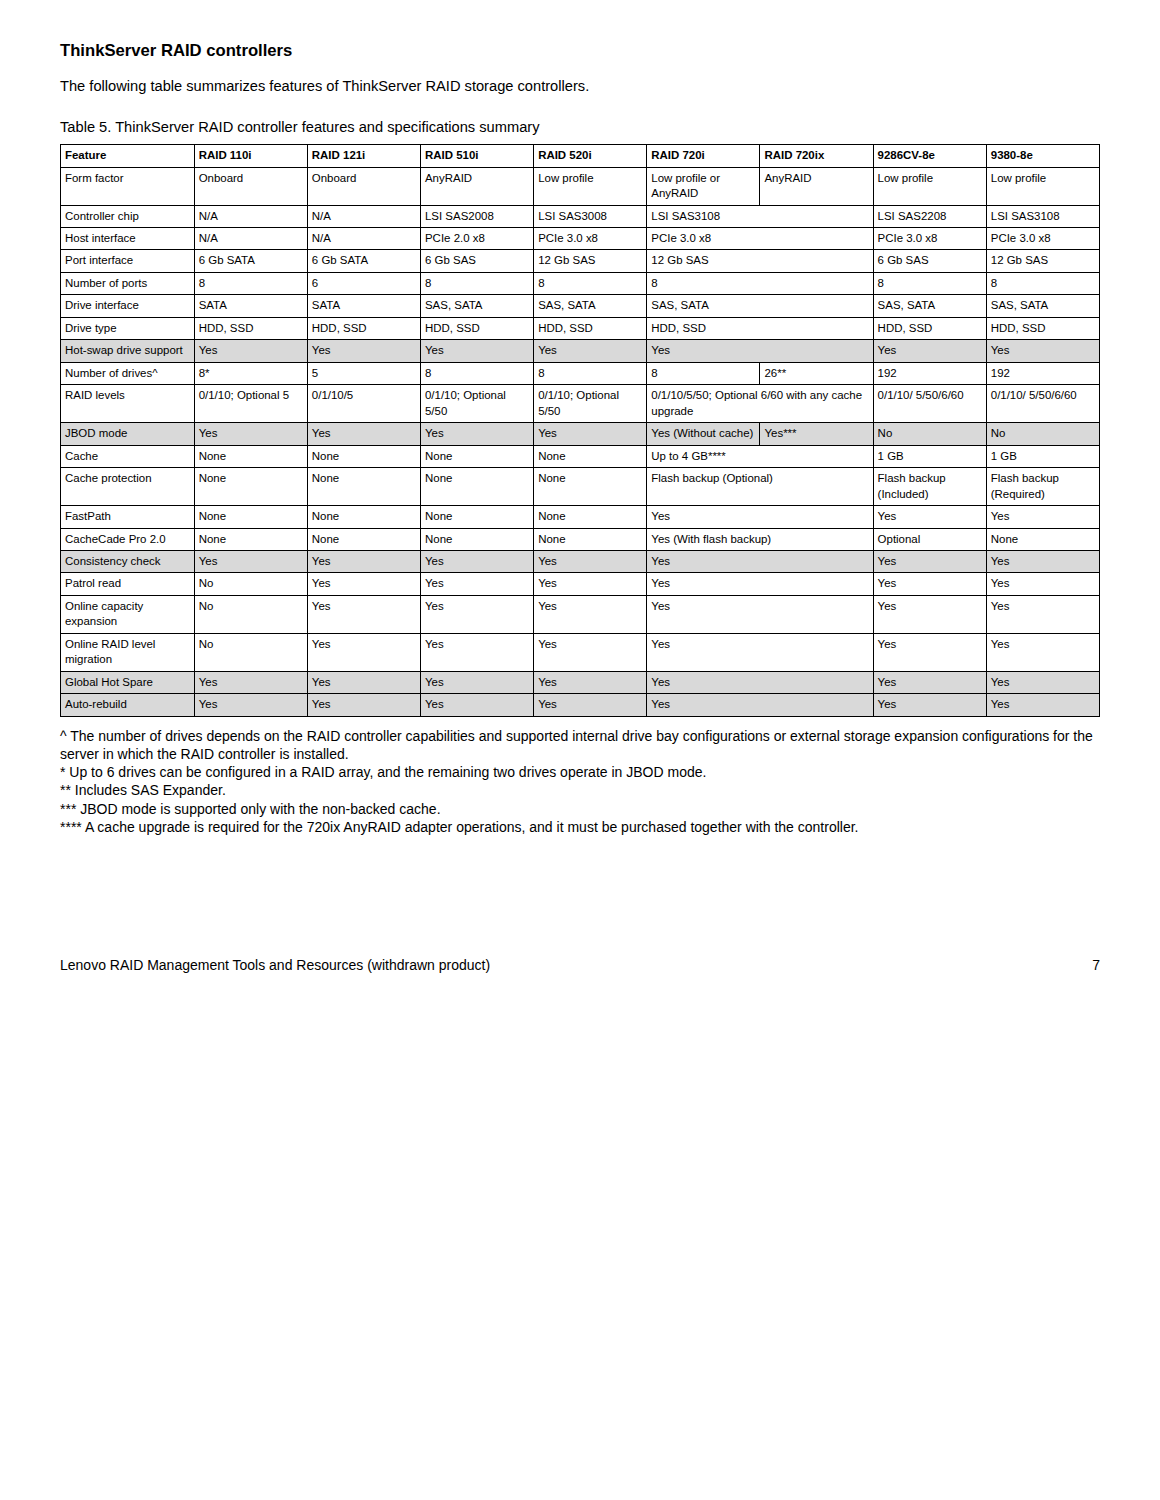ThinkServer RAID controllers
The following table summarizes features of ThinkServer RAID storage controllers.
Table 5. ThinkServer RAID controller features and specifications summary
| Feature | RAID 110i | RAID 121i | RAID 510i | RAID 520i | RAID 720i | RAID 720ix | 9286CV-8e | 9380-8e |
| --- | --- | --- | --- | --- | --- | --- | --- | --- |
| Form factor | Onboard | Onboard | AnyRAID | Low profile | Low profile or AnyRAID | AnyRAID | Low profile | Low profile |
| Controller chip | N/A | N/A | LSI SAS2008 | LSI SAS3008 | LSI SAS3108 | LSI SAS2208 | LSI SAS3108 |
| Host interface | N/A | N/A | PCIe 2.0 x8 | PCIe 3.0 x8 | PCIe 3.0 x8 | PCIe 3.0 x8 | PCIe 3.0 x8 |
| Port interface | 6 Gb SATA | 6 Gb SATA | 6 Gb SAS | 12 Gb SAS | 12 Gb SAS | 6 Gb SAS | 12 Gb SAS |
| Number of ports | 8 | 6 | 8 | 8 | 8 | 8 | 8 |
| Drive interface | SATA | SATA | SAS, SATA | SAS, SATA | SAS, SATA | SAS, SATA | SAS, SATA |
| Drive type | HDD, SSD | HDD, SSD | HDD, SSD | HDD, SSD | HDD, SSD | HDD, SSD | HDD, SSD |
| Hot-swap drive support | Yes | Yes | Yes | Yes | Yes | Yes | Yes |
| Number of drives^ | 8* | 5 | 8 | 8 | 8 | 26** | 192 | 192 |
| RAID levels | 0/1/10; Optional 5 | 0/1/10/5 | 0/1/10; Optional 5/50 | 0/1/10; Optional 5/50 | 0/1/10/5/50; Optional 6/60 with any cache upgrade | 0/1/10/ 5/50/6/60 | 0/1/10/ 5/50/6/60 |
| JBOD mode | Yes | Yes | Yes | Yes | Yes (Without cache) | Yes*** | No | No |
| Cache | None | None | None | None | Up to 4 GB**** | 1 GB | 1 GB |
| Cache protection | None | None | None | None | Flash backup (Optional) | Flash backup (Included) | Flash backup (Required) |
| FastPath | None | None | None | None | Yes | Yes | Yes |
| CacheCade Pro 2.0 | None | None | None | None | Yes (With flash backup) | Optional | None |
| Consistency check | Yes | Yes | Yes | Yes | Yes | Yes | Yes |
| Patrol read | No | Yes | Yes | Yes | Yes | Yes | Yes |
| Online capacity expansion | No | Yes | Yes | Yes | Yes | Yes | Yes |
| Online RAID level migration | No | Yes | Yes | Yes | Yes | Yes | Yes |
| Global Hot Spare | Yes | Yes | Yes | Yes | Yes | Yes | Yes |
| Auto-rebuild | Yes | Yes | Yes | Yes | Yes | Yes | Yes |
^ The number of drives depends on the RAID controller capabilities and supported internal drive bay configurations or external storage expansion configurations for the server in which the RAID controller is installed.
* Up to 6 drives can be configured in a RAID array, and the remaining two drives operate in JBOD mode.
** Includes SAS Expander.
*** JBOD mode is supported only with the non-backed cache.
**** A cache upgrade is required for the 720ix AnyRAID adapter operations, and it must be purchased together with the controller.
Lenovo RAID Management Tools and Resources (withdrawn product) 7